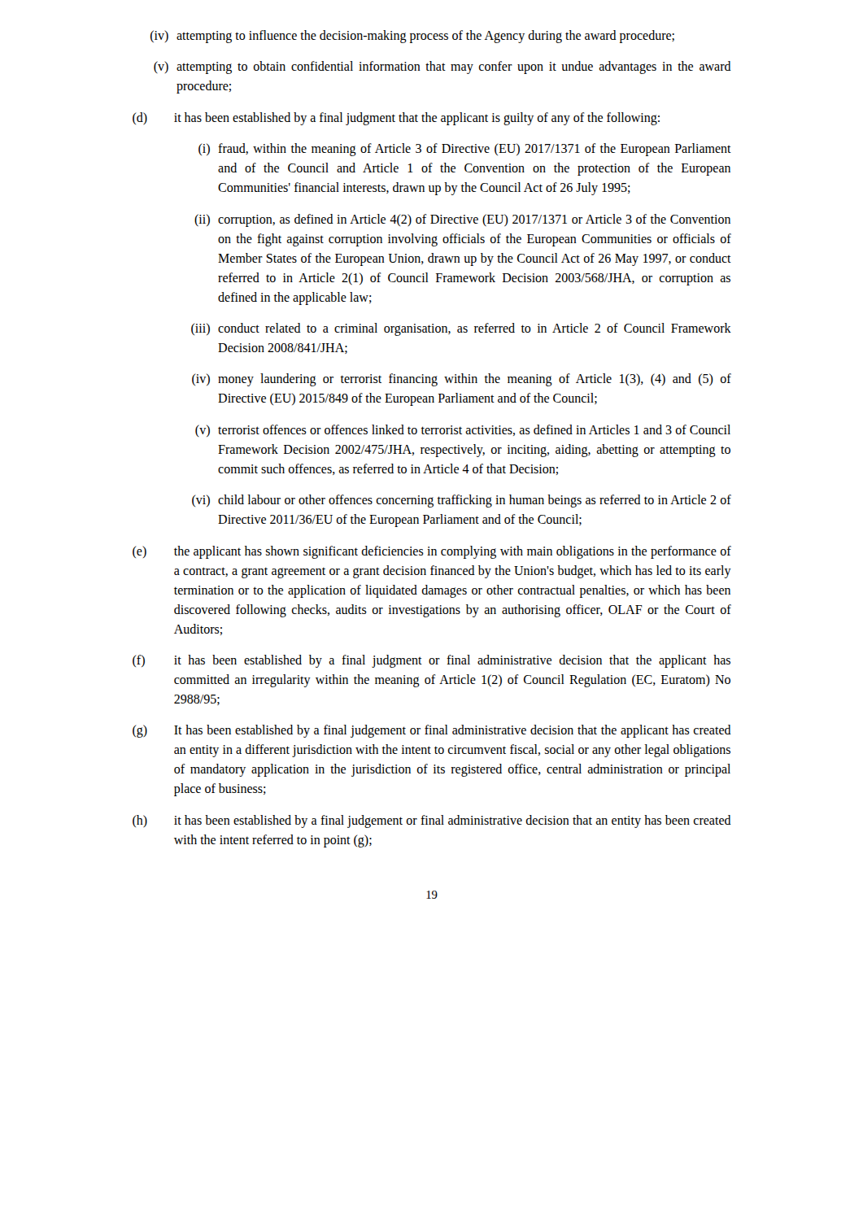(iv) attempting to influence the decision-making process of the Agency during the award procedure;
(v) attempting to obtain confidential information that may confer upon it undue advantages in the award procedure;
(d) it has been established by a final judgment that the applicant is guilty of any of the following:
(i) fraud, within the meaning of Article 3 of Directive (EU) 2017/1371 of the European Parliament and of the Council and Article 1 of the Convention on the protection of the European Communities' financial interests, drawn up by the Council Act of 26 July 1995;
(ii) corruption, as defined in Article 4(2) of Directive (EU) 2017/1371 or Article 3 of the Convention on the fight against corruption involving officials of the European Communities or officials of Member States of the European Union, drawn up by the Council Act of 26 May 1997, or conduct referred to in Article 2(1) of Council Framework Decision 2003/568/JHA, or corruption as defined in the applicable law;
(iii) conduct related to a criminal organisation, as referred to in Article 2 of Council Framework Decision 2008/841/JHA;
(iv) money laundering or terrorist financing within the meaning of Article 1(3), (4) and (5) of Directive (EU) 2015/849 of the European Parliament and of the Council;
(v) terrorist offences or offences linked to terrorist activities, as defined in Articles 1 and 3 of Council Framework Decision 2002/475/JHA, respectively, or inciting, aiding, abetting or attempting to commit such offences, as referred to in Article 4 of that Decision;
(vi) child labour or other offences concerning trafficking in human beings as referred to in Article 2 of Directive 2011/36/EU of the European Parliament and of the Council;
(e) the applicant has shown significant deficiencies in complying with main obligations in the performance of a contract, a grant agreement or a grant decision financed by the Union's budget, which has led to its early termination or to the application of liquidated damages or other contractual penalties, or which has been discovered following checks, audits or investigations by an authorising officer, OLAF or the Court of Auditors;
(f) it has been established by a final judgment or final administrative decision that the applicant has committed an irregularity within the meaning of Article 1(2) of Council Regulation (EC, Euratom) No 2988/95;
(g) It has been established by a final judgement or final administrative decision that the applicant has created an entity in a different jurisdiction with the intent to circumvent fiscal, social or any other legal obligations of mandatory application in the jurisdiction of its registered office, central administration or principal place of business;
(h) it has been established by a final judgement or final administrative decision that an entity has been created with the intent referred to in point (g);
19